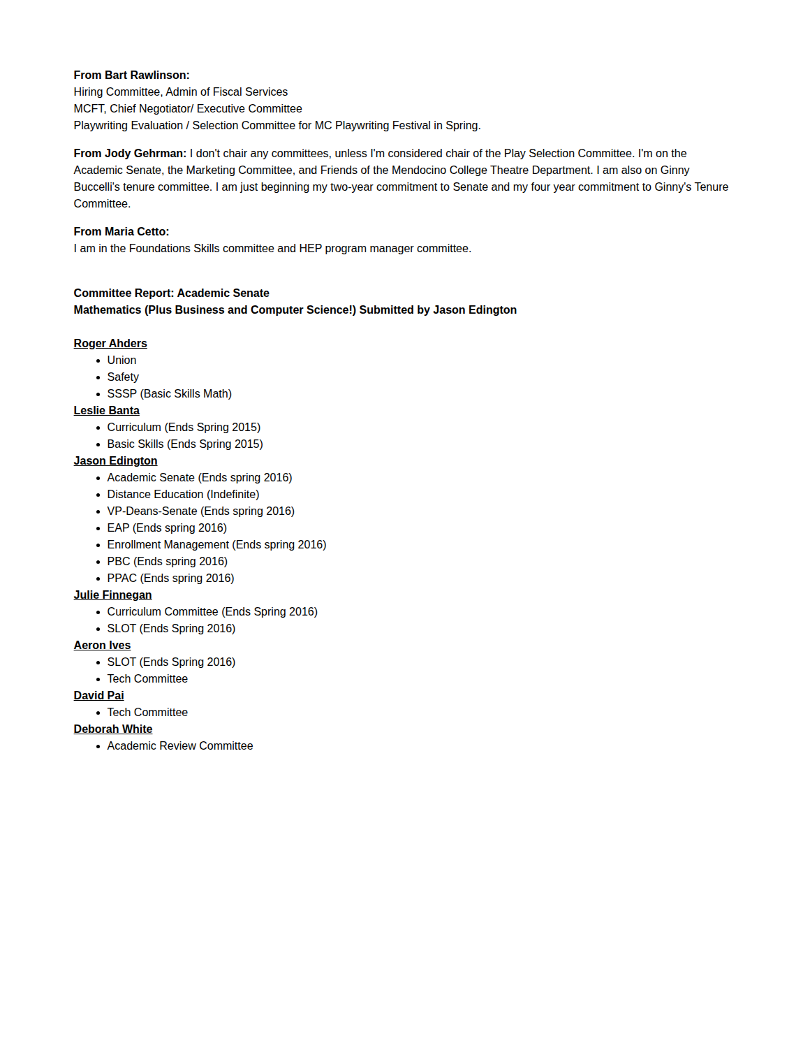From Bart Rawlinson:
Hiring Committee, Admin of Fiscal Services
MCFT, Chief Negotiator/ Executive Committee
Playwriting Evaluation / Selection Committee for MC Playwriting Festival in Spring.
From Jody Gehrman: I don't chair any committees, unless I'm considered chair of the Play Selection Committee. I'm on the Academic Senate, the Marketing Committee, and Friends of the Mendocino College Theatre Department. I am also on Ginny Buccelli's tenure committee. I am just beginning my two-year commitment to Senate and my four year commitment to Ginny's Tenure Committee.
From Maria Cetto:
I am in the Foundations Skills committee and HEP program manager committee.
Committee Report: Academic Senate
Mathematics (Plus Business and Computer Science!) Submitted by Jason Edington
Roger Ahders
Union
Safety
SSSP (Basic Skills Math)
Leslie Banta
Curriculum (Ends Spring 2015)
Basic Skills (Ends Spring 2015)
Jason Edington
Academic Senate (Ends spring 2016)
Distance Education (Indefinite)
VP-Deans-Senate (Ends spring 2016)
EAP (Ends spring 2016)
Enrollment Management (Ends spring 2016)
PBC (Ends spring 2016)
PPAC (Ends spring 2016)
Julie Finnegan
Curriculum Committee (Ends Spring 2016)
SLOT (Ends Spring 2016)
Aeron Ives
SLOT (Ends Spring 2016)
Tech Committee
David Pai
Tech Committee
Deborah White
Academic Review Committee